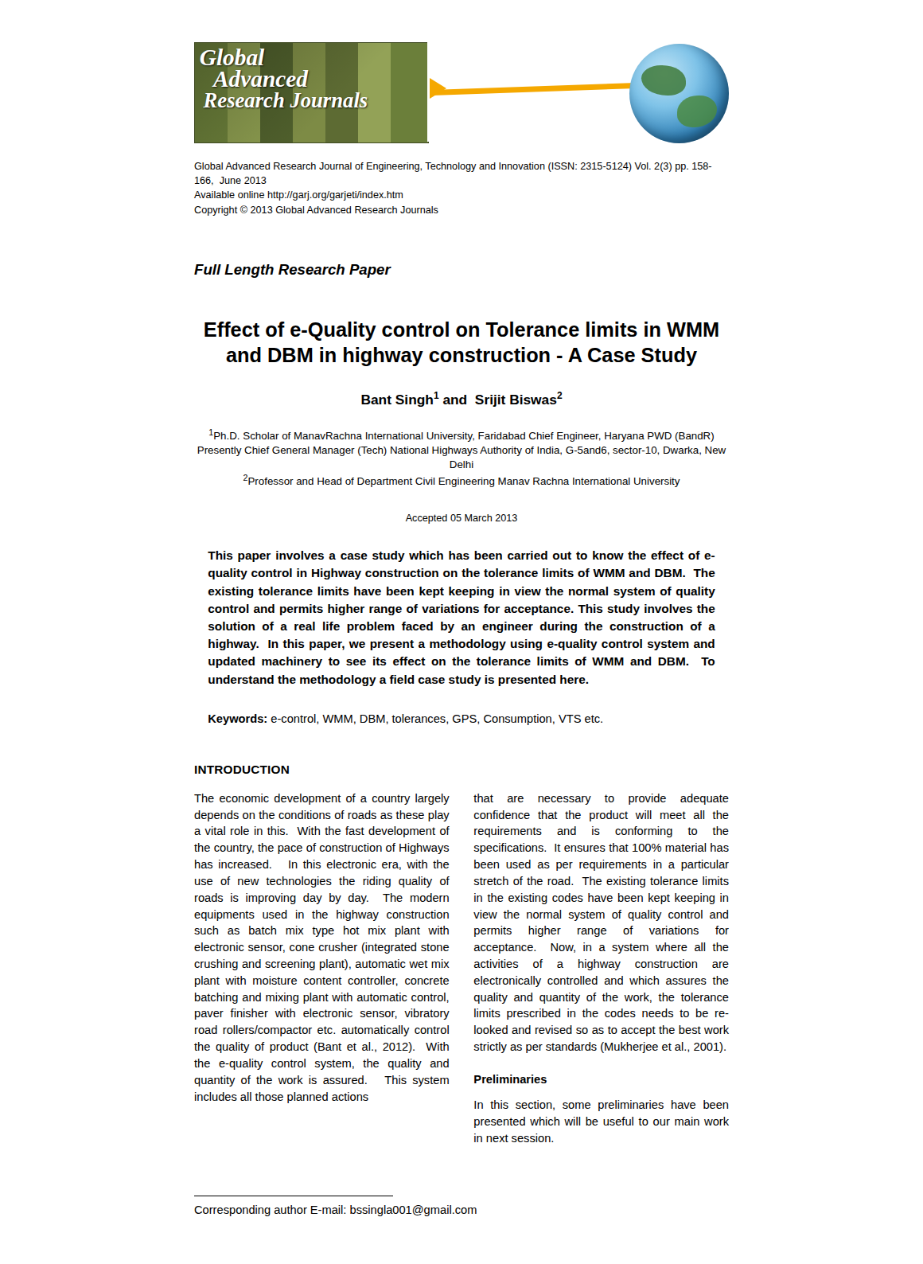Global Advanced Research Journals
Global Advanced Research Journal of Engineering, Technology and Innovation (ISSN: 2315-5124) Vol. 2(3) pp. 158-166, June 2013
Available online http://garj.org/garjeti/index.htm
Copyright © 2013 Global Advanced Research Journals
Full Length Research Paper
Effect of e-Quality control on Tolerance limits in WMM and DBM in highway construction - A Case Study
Bant Singh1 and Srijit Biswas2
1Ph.D. Scholar of ManavRachna International University, Faridabad Chief Engineer, Haryana PWD (BandR)
Presently Chief General Manager (Tech) National Highways Authority of India, G-5and6, sector-10, Dwarka, New Delhi
2Professor and Head of Department Civil Engineering Manav Rachna International University
Accepted 05 March 2013
This paper involves a case study which has been carried out to know the effect of e-quality control in Highway construction on the tolerance limits of WMM and DBM. The existing tolerance limits have been kept keeping in view the normal system of quality control and permits higher range of variations for acceptance. This study involves the solution of a real life problem faced by an engineer during the construction of a highway. In this paper, we present a methodology using e-quality control system and updated machinery to see its effect on the tolerance limits of WMM and DBM. To understand the methodology a field case study is presented here.
Keywords: e-control, WMM, DBM, tolerances, GPS, Consumption, VTS etc.
INTRODUCTION
The economic development of a country largely depends on the conditions of roads as these play a vital role in this. With the fast development of the country, the pace of construction of Highways has increased. In this electronic era, with the use of new technologies the riding quality of roads is improving day by day. The modern equipments used in the highway construction such as batch mix type hot mix plant with electronic sensor, cone crusher (integrated stone crushing and screening plant), automatic wet mix plant with moisture content controller, concrete batching and mixing plant with automatic control, paver finisher with electronic sensor, vibratory road rollers/compactor etc. automatically control the quality of product (Bant et al., 2012). With the e-quality control system, the quality and quantity of the work is assured. This system includes all those planned actions
that are necessary to provide adequate confidence that the product will meet all the requirements and is conforming to the specifications. It ensures that 100% material has been used as per requirements in a particular stretch of the road. The existing tolerance limits in the existing codes have been kept keeping in view the normal system of quality control and permits higher range of variations for acceptance. Now, in a system where all the activities of a highway construction are electronically controlled and which assures the quality and quantity of the work, the tolerance limits prescribed in the codes needs to be re-looked and revised so as to accept the best work strictly as per standards (Mukherjee et al., 2001).
Preliminaries
In this section, some preliminaries have been presented which will be useful to our main work in next session.
Corresponding author E-mail: bssingla001@gmail.com